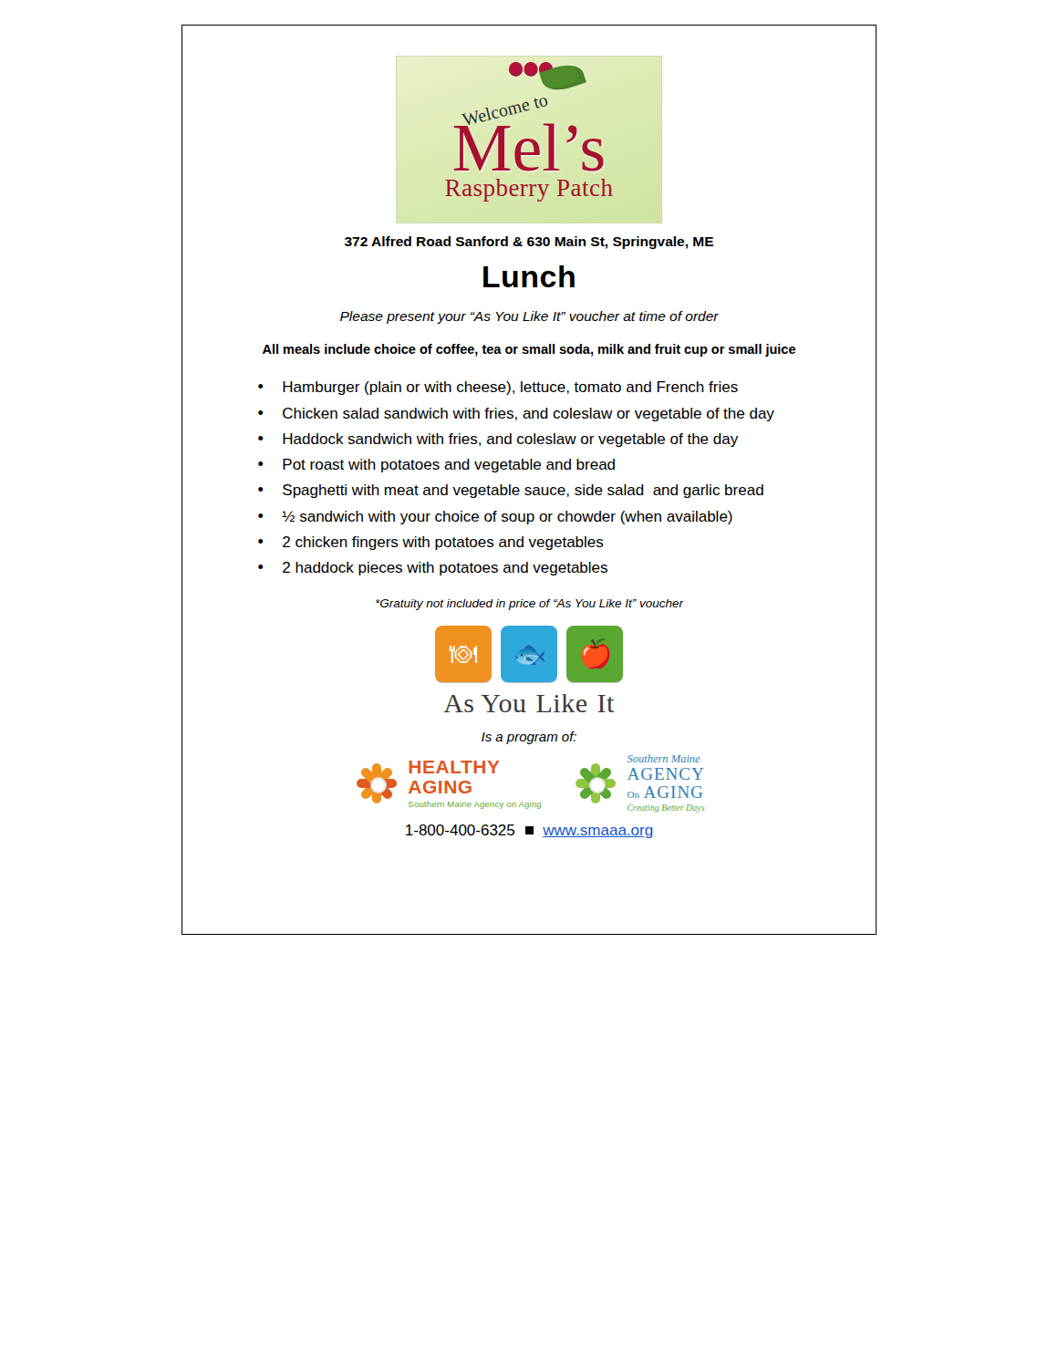●●●
Welcome to
Mel’s
Raspberry Patch
372 Alfred Road Sanford & 630 Main St, Springvale, ME
Lunch
Please present your “As You Like It” voucher at time of order
All meals include choice of coffee, tea or small soda, milk and fruit cup or small juice
Hamburger (plain or with cheese), lettuce, tomato and French fries
Chicken salad sandwich with fries, and coleslaw or vegetable of the day
Haddock sandwich with fries, and coleslaw or vegetable of the day
Pot roast with potatoes and vegetable and bread
Spaghetti with meat and vegetable sauce, side salad and garlic bread
½ sandwich with your choice of soup or chowder (when available)
2 chicken fingers with potatoes and vegetables
2 haddock pieces with potatoes and vegetables
*Gratuity not included in price of “As You Like It” voucher
🍽 🐟 🍎
As You Like It
Is a program of:
HEALTHY
AGING
Southern Maine Agency on Aging
Southern Maine
AGENCY
On AGING
Creating Better Days
1-800-400-6325 www.smaaa.org